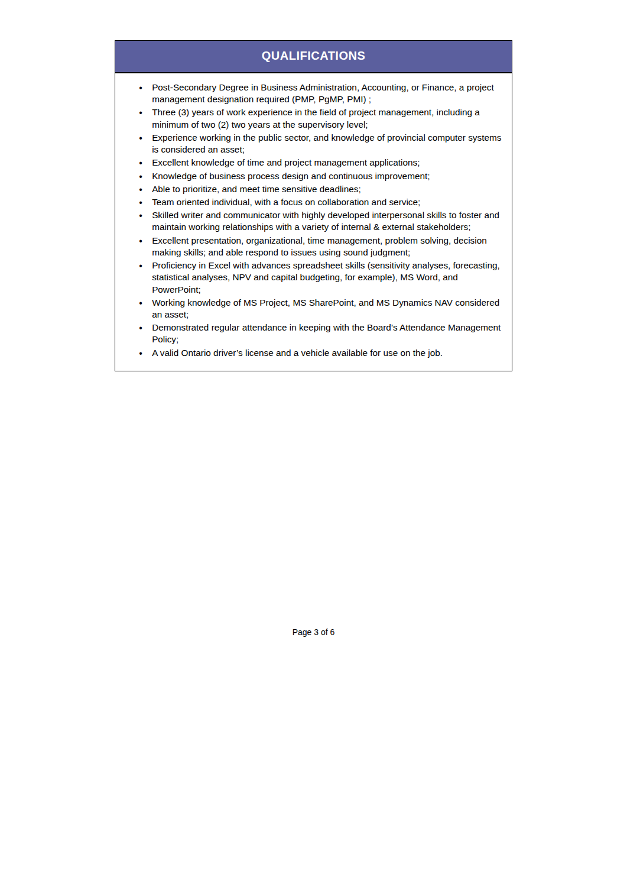QUALIFICATIONS
Post-Secondary Degree in Business Administration, Accounting, or Finance, a project management designation required (PMP, PgMP, PMI) ;
Three (3) years of work experience in the field of project management, including a minimum of two (2) two years at the supervisory level;
Experience working in the public sector, and knowledge of provincial computer systems is considered an asset;
Excellent knowledge of time and project management applications;
Knowledge of business process design and continuous improvement;
Able to prioritize, and meet time sensitive deadlines;
Team oriented individual, with a focus on collaboration and service;
Skilled writer and communicator with highly developed interpersonal skills to foster and maintain working relationships with a variety of internal & external stakeholders;
Excellent presentation, organizational, time management, problem solving, decision making skills; and able respond to issues using sound judgment;
Proficiency in Excel with advances spreadsheet skills (sensitivity analyses, forecasting, statistical analyses, NPV and capital budgeting, for example), MS Word, and PowerPoint;
Working knowledge of MS Project, MS SharePoint, and MS Dynamics NAV considered an asset;
Demonstrated regular attendance in keeping with the Board’s Attendance Management Policy;
A valid Ontario driver’s license and a vehicle available for use on the job.
Page 3 of 6